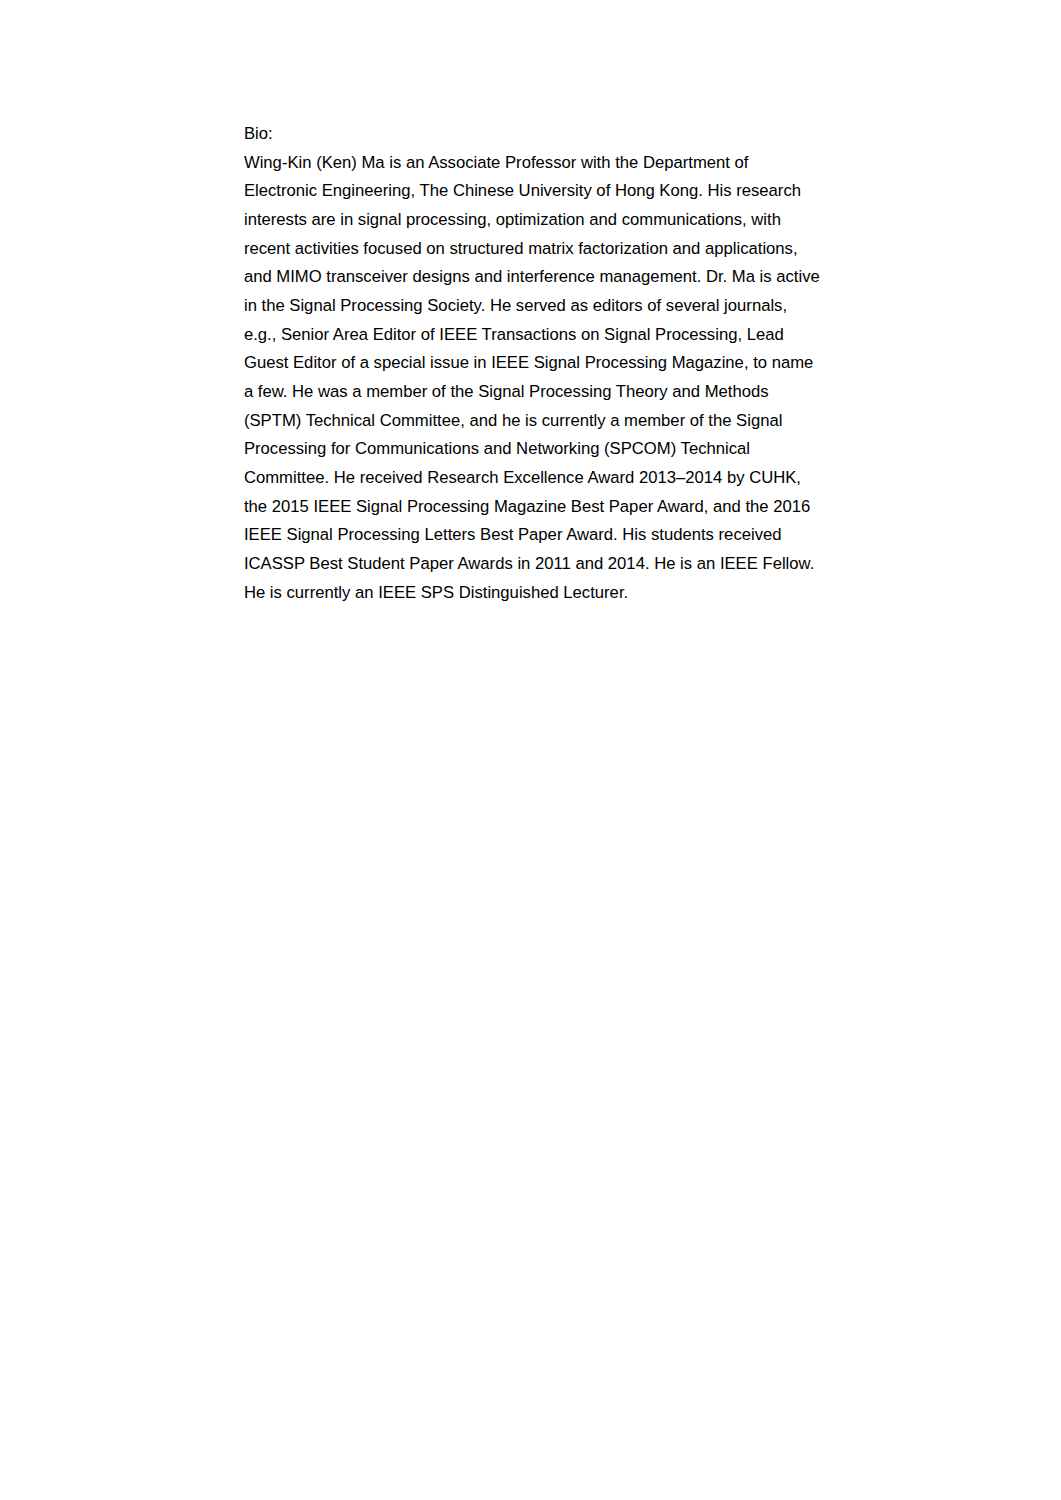Bio:
Wing-Kin (Ken) Ma is an Associate Professor with the Department of Electronic Engineering, The Chinese University of Hong Kong. His research interests are in signal processing, optimization and communications, with recent activities focused on structured matrix factorization and applications, and MIMO transceiver designs and interference management. Dr. Ma is active in the Signal Processing Society. He served as editors of several journals, e.g., Senior Area Editor of IEEE Transactions on Signal Processing, Lead Guest Editor of a special issue in IEEE Signal Processing Magazine, to name a few. He was a member of the Signal Processing Theory and Methods (SPTM) Technical Committee, and he is currently a member of the Signal Processing for Communications and Networking (SPCOM) Technical Committee. He received Research Excellence Award 2013–2014 by CUHK, the 2015 IEEE Signal Processing Magazine Best Paper Award, and the 2016 IEEE Signal Processing Letters Best Paper Award. His students received ICASSP Best Student Paper Awards in 2011 and 2014. He is an IEEE Fellow. He is currently an IEEE SPS Distinguished Lecturer.